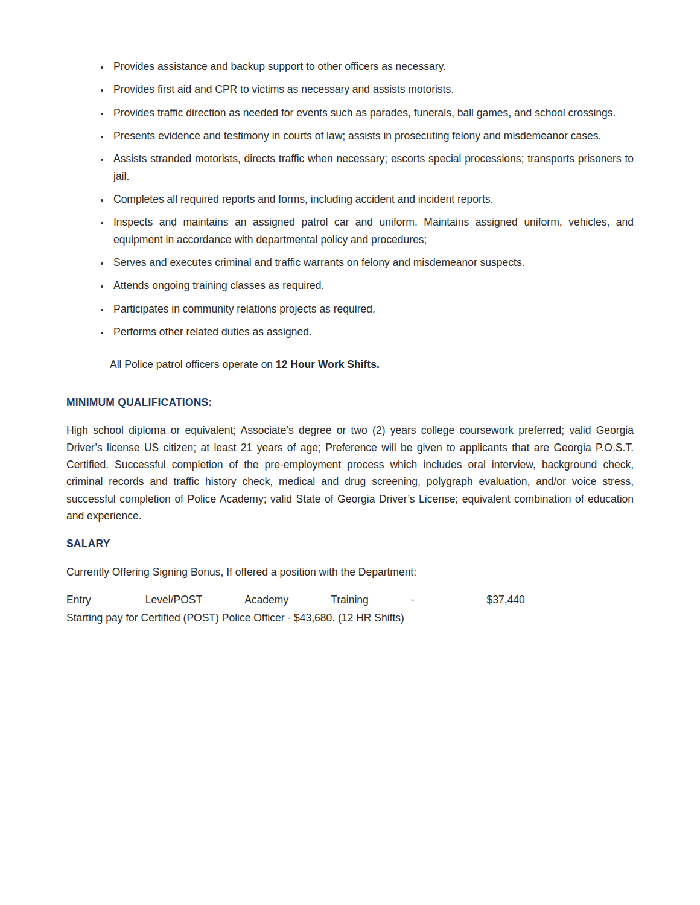Provides assistance and backup support to other officers as necessary.
Provides first aid and CPR to victims as necessary and assists motorists.
Provides traffic direction as needed for events such as parades, funerals, ball games, and school crossings.
Presents evidence and testimony in courts of law; assists in prosecuting felony and misdemeanor cases.
Assists stranded motorists, directs traffic when necessary; escorts special processions; transports prisoners to jail.
Completes all required reports and forms, including accident and incident reports.
Inspects and maintains an assigned patrol car and uniform. Maintains assigned uniform, vehicles, and equipment in accordance with departmental policy and procedures;
Serves and executes criminal and traffic warrants on felony and misdemeanor suspects.
Attends ongoing training classes as required.
Participates in community relations projects as required.
Performs other related duties as assigned.
All Police patrol officers operate on 12 Hour Work Shifts.
MINIMUM QUALIFICATIONS:
High school diploma or equivalent; Associate’s degree or two (2) years college coursework preferred; valid Georgia Driver’s license US citizen; at least 21 years of age; Preference will be given to applicants that are Georgia P.O.S.T. Certified. Successful completion of the pre-employment process which includes oral interview, background check, criminal records and traffic history check, medical and drug screening, polygraph evaluation, and/or voice stress, successful completion of Police Academy; valid State of Georgia Driver’s License; equivalent combination of education and experience.
SALARY
Currently Offering Signing Bonus, If offered a position with the Department:
Entry Level/POST Academy Training - $37,440 Starting pay for Certified (POST) Police Officer - $43,680. (12 HR Shifts)